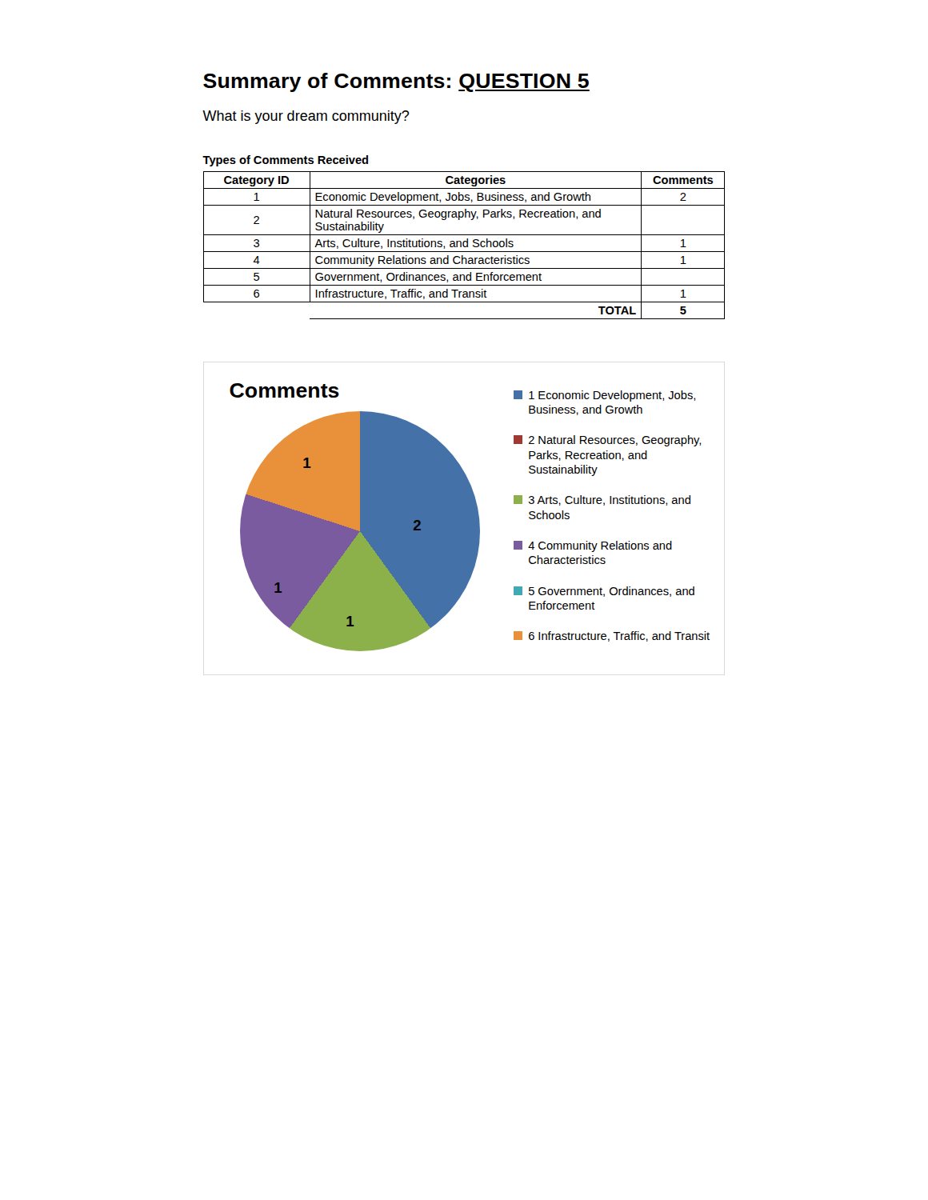Summary of Comments: QUESTION 5
What is your dream community?
Types of Comments Received
| Category ID | Categories | Comments |
| --- | --- | --- |
| 1 | Economic Development, Jobs, Business, and Growth | 2 |
| 2 | Natural Resources, Geography, Parks, Recreation, and Sustainability | |
| 3 | Arts, Culture, Institutions, and Schools | 1 |
| 4 | Community Relations and Characteristics | 1 |
| 5 | Government, Ordinances, and Enforcement | |
| 6 | Infrastructure, Traffic, and Transit | 1 |
| | TOTAL | 5 |
Comments
2 1 1 1
1 Economic Development, Jobs, Business, and Growth
2 Natural Resources, Geography, Parks, Recreation, and Sustainability
3 Arts, Culture, Institutions, and Schools
4 Community Relations and Characteristics
5 Government, Ordinances, and Enforcement
6 Infrastructure, Traffic, and Transit